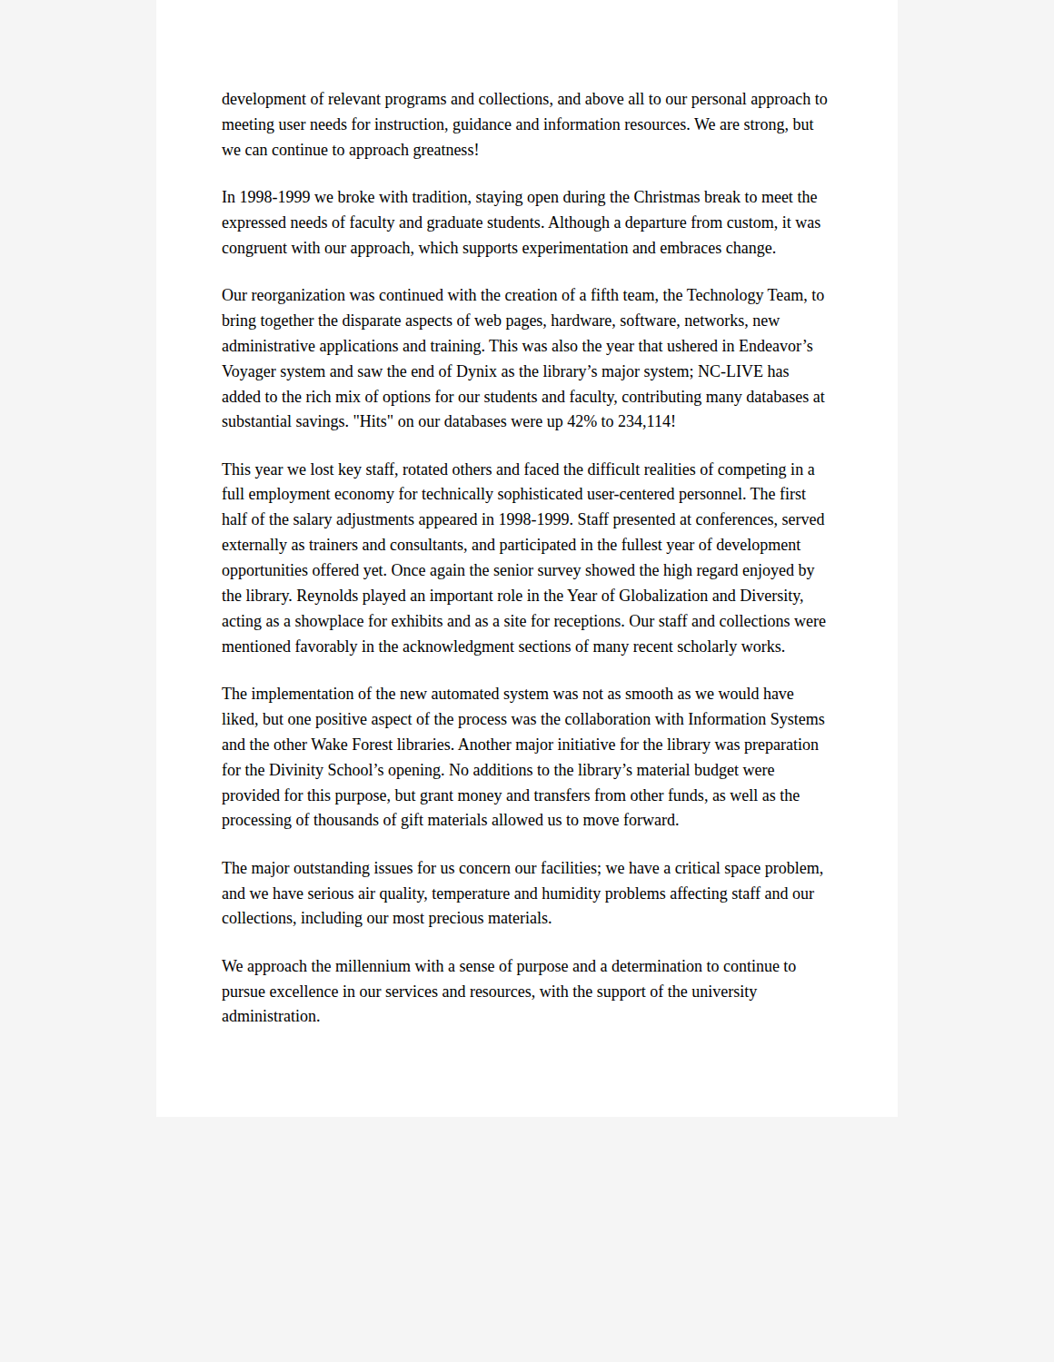development of relevant programs and collections, and above all to our personal approach to meeting user needs for instruction, guidance and information resources. We are strong, but we can continue to approach greatness!
In 1998-1999 we broke with tradition, staying open during the Christmas break to meet the expressed needs of faculty and graduate students. Although a departure from custom, it was congruent with our approach, which supports experimentation and embraces change.
Our reorganization was continued with the creation of a fifth team, the Technology Team, to bring together the disparate aspects of web pages, hardware, software, networks, new administrative applications and training. This was also the year that ushered in Endeavor’s Voyager system and saw the end of Dynix as the library’s major system; NC-LIVE has added to the rich mix of options for our students and faculty, contributing many databases at substantial savings. "Hits" on our databases were up 42% to 234,114!
This year we lost key staff, rotated others and faced the difficult realities of competing in a full employment economy for technically sophisticated user-centered personnel. The first half of the salary adjustments appeared in 1998-1999. Staff presented at conferences, served externally as trainers and consultants, and participated in the fullest year of development opportunities offered yet. Once again the senior survey showed the high regard enjoyed by the library. Reynolds played an important role in the Year of Globalization and Diversity, acting as a showplace for exhibits and as a site for receptions. Our staff and collections were mentioned favorably in the acknowledgment sections of many recent scholarly works.
The implementation of the new automated system was not as smooth as we would have liked, but one positive aspect of the process was the collaboration with Information Systems and the other Wake Forest libraries. Another major initiative for the library was preparation for the Divinity School’s opening. No additions to the library’s material budget were provided for this purpose, but grant money and transfers from other funds, as well as the processing of thousands of gift materials allowed us to move forward.
The major outstanding issues for us concern our facilities; we have a critical space problem, and we have serious air quality, temperature and humidity problems affecting staff and our collections, including our most precious materials.
We approach the millennium with a sense of purpose and a determination to continue to pursue excellence in our services and resources, with the support of the university administration.